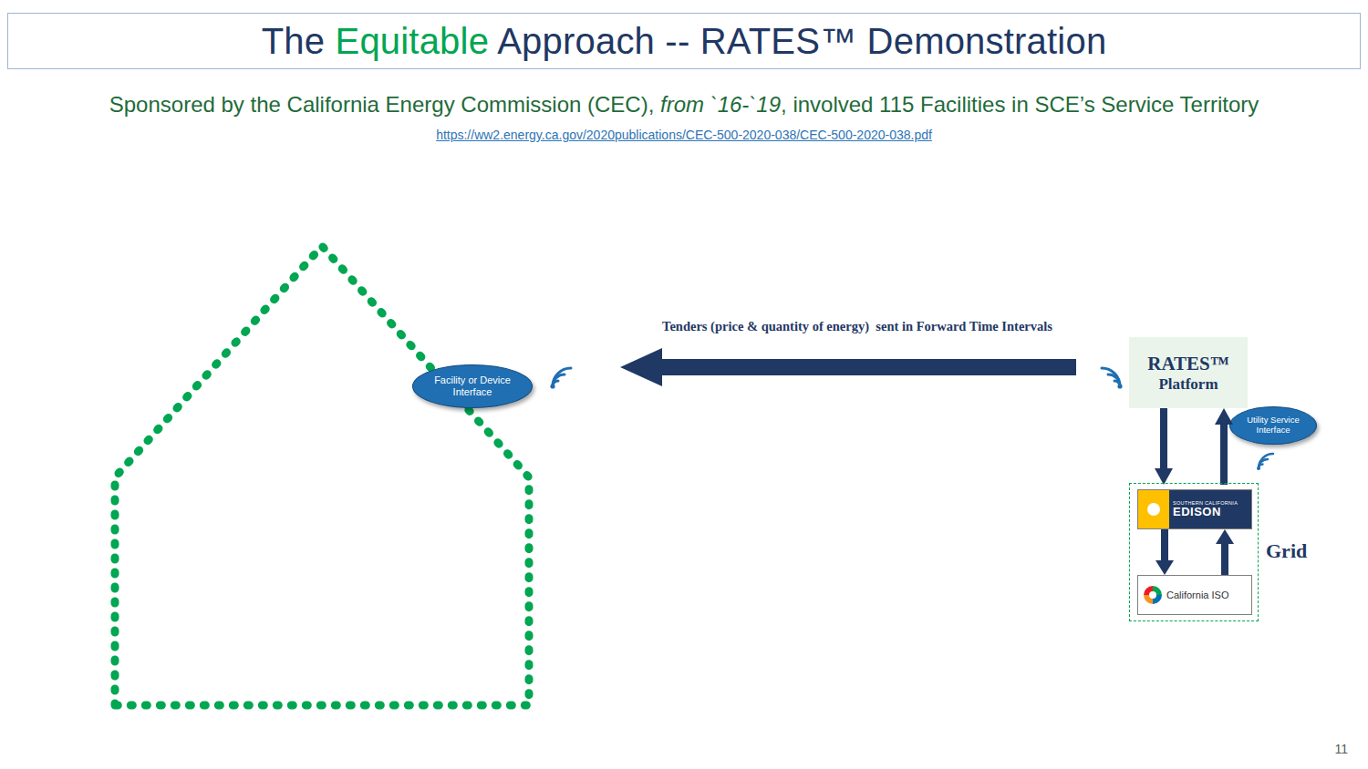The Equitable Approach -- RATES™ Demonstration
Sponsored by the California Energy Commission (CEC), from `16-`19, involved 115 Facilities in SCE’s Service Territory
https://ww2.energy.ca.gov/2020publications/CEC-500-2020-038/CEC-500-2020-038.pdf
Facility or Device
Interface
Tenders (price & quantity of energy) sent in Forward Time Intervals
RATES™
Platform
Utility Service
Interface
SOUTHERN CALIFORNIA EDISON
California ISO
Grid
11